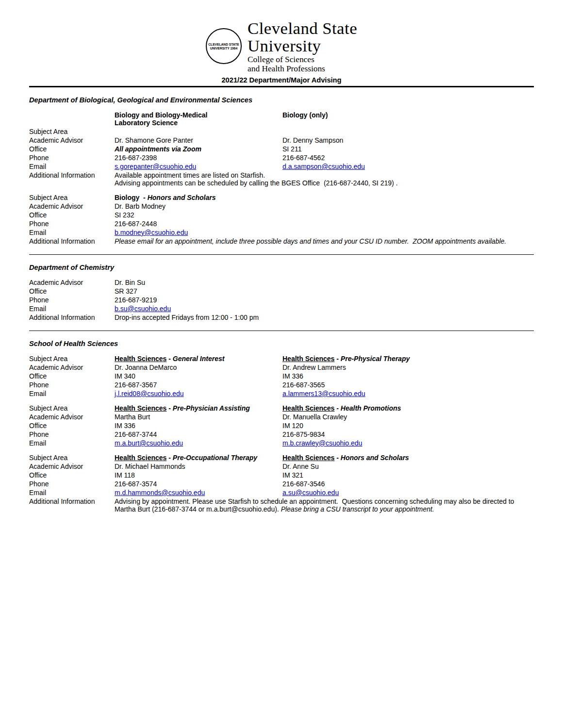CLEVELAND STATE UNIVERSITY 1964
Cleveland State
University
College of Sciences
and Health Professions
2021/22 Department/Major Advising
Department of Biological, Geological and Environmental Sciences
| | Biology and Biology-Medical Laboratory Science | Biology (only) |
| Subject Area | | |
| Academic Advisor | Dr. Shamone Gore Panter | Dr. Denny Sampson |
| Office | All appointments via Zoom | SI 211 |
| Phone | 216-687-2398 | 216-687-4562 |
| Email | s.gorepanter@csuohio.edu | d.a.sampson@csuohio.edu |
| Additional Information | Available appointment times are listed on Starfish. Advising appointments can be scheduled by calling the BGES Office (216-687-2440, SI 219) . |
| Subject Area | Biology - Honors and Scholars | |
| Academic Advisor | Dr. Barb Modney | |
| Office | SI 232 | |
| Phone | 216-687-2448 | |
| Email | b.modney@csuohio.edu | |
| Additional Information | Please email for an appointment, include three possible days and times and your CSU ID number. ZOOM appointments available. |
Department of Chemistry
| Academic Advisor | Dr. Bin Su | |
| Office | SR 327 | |
| Phone | 216-687-9219 | |
| Email | b.su@csuohio.edu | |
| Additional Information | Drop-ins accepted Fridays from 12:00 - 1:00 pm |
School of Health Sciences
| Subject Area | Health Sciences - General Interest | Health Sciences - Pre-Physical Therapy |
| Academic Advisor | Dr. Joanna DeMarco | Dr. Andrew Lammers |
| Office | IM 340 | IM 336 |
| Phone | 216-687-3567 | 216-687-3565 |
| Email | j.l.reid08@csuohio.edu | a.lammers13@csuohio.edu |
| Subject Area | Health Sciences - Pre-Physician Assisting | Health Sciences - Health Promotions |
| Academic Advisor | Martha Burt | Dr. Manuella Crawley |
| Office | IM 336 | IM 120 |
| Phone | 216-687-3744 | 216-875-9834 |
| Email | m.a.burt@csuohio.edu | m.b.crawley@csuohio.edu |
| Subject Area | Health Sciences - Pre-Occupational Therapy | Health Sciences - Honors and Scholars |
| Academic Advisor | Dr. Michael Hammonds | Dr. Anne Su |
| Office | IM 118 | IM 321 |
| Phone | 216-687-3574 | 216-687-3546 |
| Email | m.d.hammonds@csuohio.edu | a.su@csuohio.edu |
| Additional Information | Advising by appointment. Please use Starfish to schedule an appointment. Questions concerning scheduling may also be directed to Martha Burt (216-687-3744 or m.a.burt@csuohio.edu). Please bring a CSU transcript to your appointment. |